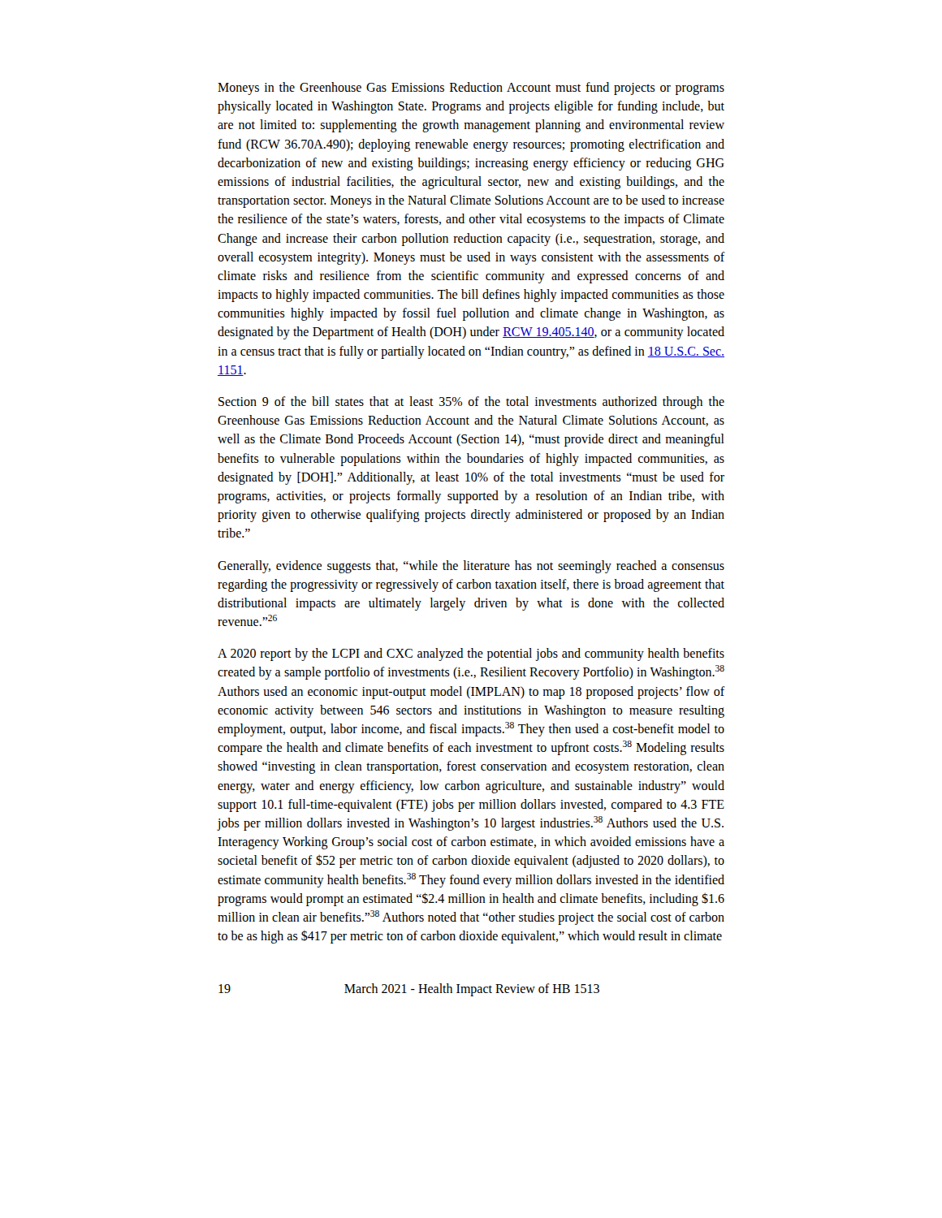Moneys in the Greenhouse Gas Emissions Reduction Account must fund projects or programs physically located in Washington State. Programs and projects eligible for funding include, but are not limited to: supplementing the growth management planning and environmental review fund (RCW 36.70A.490); deploying renewable energy resources; promoting electrification and decarbonization of new and existing buildings; increasing energy efficiency or reducing GHG emissions of industrial facilities, the agricultural sector, new and existing buildings, and the transportation sector. Moneys in the Natural Climate Solutions Account are to be used to increase the resilience of the state’s waters, forests, and other vital ecosystems to the impacts of Climate Change and increase their carbon pollution reduction capacity (i.e., sequestration, storage, and overall ecosystem integrity). Moneys must be used in ways consistent with the assessments of climate risks and resilience from the scientific community and expressed concerns of and impacts to highly impacted communities. The bill defines highly impacted communities as those communities highly impacted by fossil fuel pollution and climate change in Washington, as designated by the Department of Health (DOH) under RCW 19.405.140, or a community located in a census tract that is fully or partially located on “Indian country,” as defined in 18 U.S.C. Sec. 1151.
Section 9 of the bill states that at least 35% of the total investments authorized through the Greenhouse Gas Emissions Reduction Account and the Natural Climate Solutions Account, as well as the Climate Bond Proceeds Account (Section 14), “must provide direct and meaningful benefits to vulnerable populations within the boundaries of highly impacted communities, as designated by [DOH].” Additionally, at least 10% of the total investments “must be used for programs, activities, or projects formally supported by a resolution of an Indian tribe, with priority given to otherwise qualifying projects directly administered or proposed by an Indian tribe.”
Generally, evidence suggests that, “while the literature has not seemingly reached a consensus regarding the progressivity or regressively of carbon taxation itself, there is broad agreement that distributional impacts are ultimately largely driven by what is done with the collected revenue.”26
A 2020 report by the LCPI and CXC analyzed the potential jobs and community health benefits created by a sample portfolio of investments (i.e., Resilient Recovery Portfolio) in Washington.38 Authors used an economic input-output model (IMPLAN) to map 18 proposed projects’ flow of economic activity between 546 sectors and institutions in Washington to measure resulting employment, output, labor income, and fiscal impacts.38 They then used a cost-benefit model to compare the health and climate benefits of each investment to upfront costs.38 Modeling results showed “investing in clean transportation, forest conservation and ecosystem restoration, clean energy, water and energy efficiency, low carbon agriculture, and sustainable industry” would support 10.1 full-time-equivalent (FTE) jobs per million dollars invested, compared to 4.3 FTE jobs per million dollars invested in Washington’s 10 largest industries.38 Authors used the U.S. Interagency Working Group’s social cost of carbon estimate, in which avoided emissions have a societal benefit of $52 per metric ton of carbon dioxide equivalent (adjusted to 2020 dollars), to estimate community health benefits.38 They found every million dollars invested in the identified programs would prompt an estimated “$2.4 million in health and climate benefits, including $1.6 million in clean air benefits.”38 Authors noted that “other studies project the social cost of carbon to be as high as $417 per metric ton of carbon dioxide equivalent,” which would result in climate
19
March 2021 - Health Impact Review of HB 1513